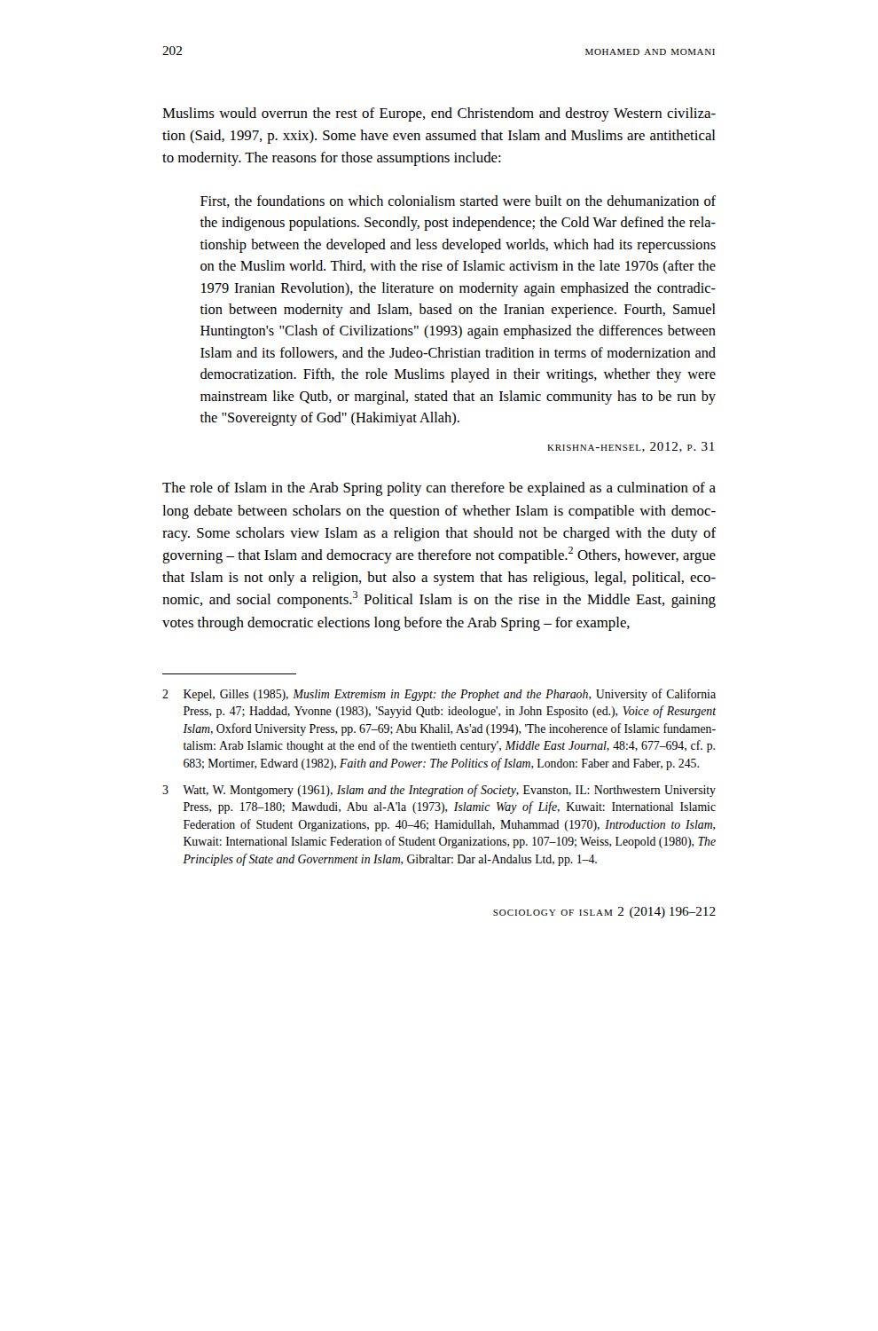202 Mohamed and Momani
Muslims would overrun the rest of Europe, end Christendom and destroy Western civilization (Said, 1997, p. xxix). Some have even assumed that Islam and Muslims are antithetical to modernity. The reasons for those assumptions include:
First, the foundations on which colonialism started were built on the dehumanization of the indigenous populations. Secondly, post independence; the Cold War defined the relationship between the developed and less developed worlds, which had its repercussions on the Muslim world. Third, with the rise of Islamic activism in the late 1970s (after the 1979 Iranian Revolution), the literature on modernity again emphasized the contradiction between modernity and Islam, based on the Iranian experience. Fourth, Samuel Huntington's "Clash of Civilizations" (1993) again emphasized the differences between Islam and its followers, and the Judeo-Christian tradition in terms of modernization and democratization. Fifth, the role Muslims played in their writings, whether they were mainstream like Qutb, or marginal, stated that an Islamic community has to be run by the "Sovereignty of God" (Hakimiyat Allah).
Krishna-Hensel, 2012, p. 31
The role of Islam in the Arab Spring polity can therefore be explained as a culmination of a long debate between scholars on the question of whether Islam is compatible with democracy. Some scholars view Islam as a religion that should not be charged with the duty of governing – that Islam and democracy are therefore not compatible.2 Others, however, argue that Islam is not only a religion, but also a system that has religious, legal, political, economic, and social components.3 Political Islam is on the rise in the Middle East, gaining votes through democratic elections long before the Arab Spring – for example,
2 Kepel, Gilles (1985), Muslim Extremism in Egypt: the Prophet and the Pharaoh, University of California Press, p. 47; Haddad, Yvonne (1983), 'Sayyid Qutb: ideologue', in John Esposito (ed.), Voice of Resurgent Islam, Oxford University Press, pp. 67–69; Abu Khalil, As'ad (1994), 'The incoherence of Islamic fundamentalism: Arab Islamic thought at the end of the twentieth century', Middle East Journal, 48:4, 677–694, cf. p. 683; Mortimer, Edward (1982), Faith and Power: The Politics of Islam, London: Faber and Faber, p. 245.
3 Watt, W. Montgomery (1961), Islam and the Integration of Society, Evanston, IL: Northwestern University Press, pp. 178–180; Mawdudi, Abu al-A'la (1973), Islamic Way of Life, Kuwait: International Islamic Federation of Student Organizations, pp. 40–46; Hamidullah, Muhammad (1970), Introduction to Islam, Kuwait: International Islamic Federation of Student Organizations, pp. 107–109; Weiss, Leopold (1980), The Principles of State and Government in Islam, Gibraltar: Dar al-Andalus Ltd, pp. 1–4.
Sociology of Islam 2 (2014) 196–212